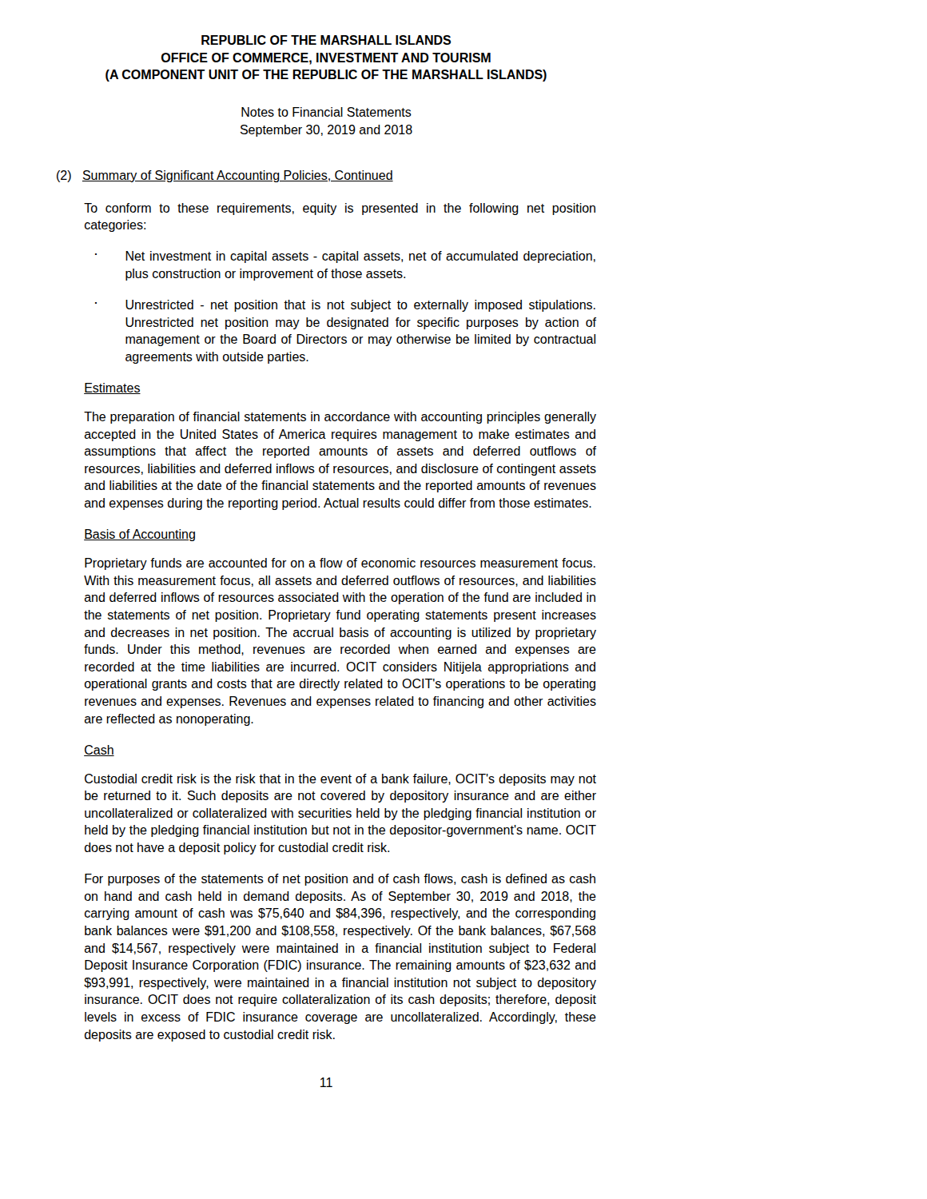REPUBLIC OF THE MARSHALL ISLANDS OFFICE OF COMMERCE, INVESTMENT AND TOURISM (A COMPONENT UNIT OF THE REPUBLIC OF THE MARSHALL ISLANDS)
Notes to Financial Statements September 30, 2019 and 2018
(2) Summary of Significant Accounting Policies, Continued
To conform to these requirements, equity is presented in the following net position categories:
Net investment in capital assets - capital assets, net of accumulated depreciation, plus construction or improvement of those assets.
Unrestricted - net position that is not subject to externally imposed stipulations. Unrestricted net position may be designated for specific purposes by action of management or the Board of Directors or may otherwise be limited by contractual agreements with outside parties.
Estimates
The preparation of financial statements in accordance with accounting principles generally accepted in the United States of America requires management to make estimates and assumptions that affect the reported amounts of assets and deferred outflows of resources, liabilities and deferred inflows of resources, and disclosure of contingent assets and liabilities at the date of the financial statements and the reported amounts of revenues and expenses during the reporting period. Actual results could differ from those estimates.
Basis of Accounting
Proprietary funds are accounted for on a flow of economic resources measurement focus. With this measurement focus, all assets and deferred outflows of resources, and liabilities and deferred inflows of resources associated with the operation of the fund are included in the statements of net position. Proprietary fund operating statements present increases and decreases in net position. The accrual basis of accounting is utilized by proprietary funds. Under this method, revenues are recorded when earned and expenses are recorded at the time liabilities are incurred. OCIT considers Nitijela appropriations and operational grants and costs that are directly related to OCIT's operations to be operating revenues and expenses. Revenues and expenses related to financing and other activities are reflected as nonoperating.
Cash
Custodial credit risk is the risk that in the event of a bank failure, OCIT's deposits may not be returned to it. Such deposits are not covered by depository insurance and are either uncollateralized or collateralized with securities held by the pledging financial institution or held by the pledging financial institution but not in the depositor-government's name. OCIT does not have a deposit policy for custodial credit risk.
For purposes of the statements of net position and of cash flows, cash is defined as cash on hand and cash held in demand deposits. As of September 30, 2019 and 2018, the carrying amount of cash was $75,640 and $84,396, respectively, and the corresponding bank balances were $91,200 and $108,558, respectively. Of the bank balances, $67,568 and $14,567, respectively were maintained in a financial institution subject to Federal Deposit Insurance Corporation (FDIC) insurance. The remaining amounts of $23,632 and $93,991, respectively, were maintained in a financial institution not subject to depository insurance. OCIT does not require collateralization of its cash deposits; therefore, deposit levels in excess of FDIC insurance coverage are uncollateralized. Accordingly, these deposits are exposed to custodial credit risk.
11